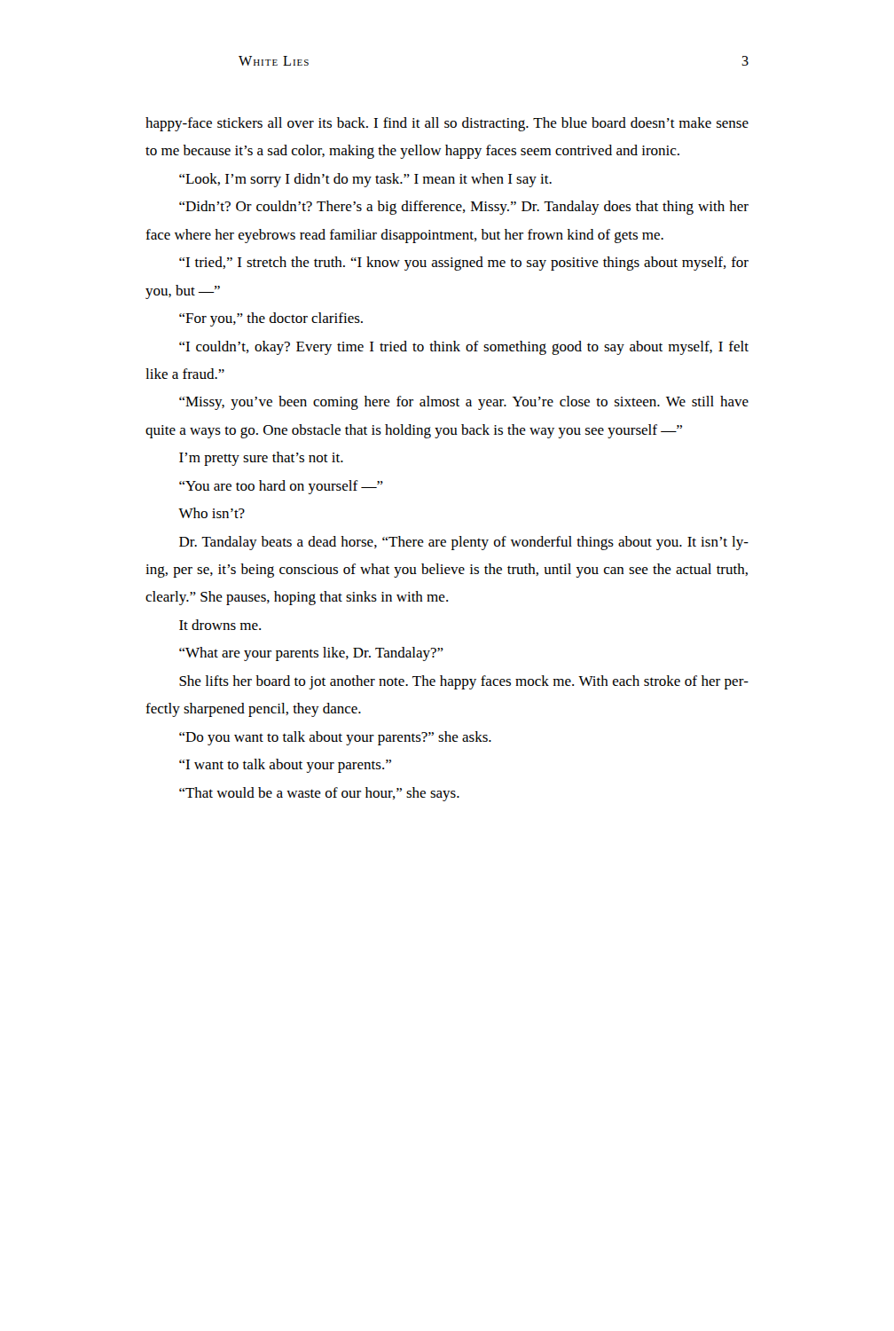White Lies 3
happy-face stickers all over its back. I find it all so distracting. The blue board doesn’t make sense to me because it’s a sad color, making the yellow happy faces seem contrived and ironic.
“Look, I’m sorry I didn’t do my task.” I mean it when I say it.
“Didn’t? Or couldn’t? There’s a big difference, Missy.” Dr. Tandalay does that thing with her face where her eyebrows read familiar disappointment, but her frown kind of gets me.
“I tried,” I stretch the truth. “I know you assigned me to say positive things about myself, for you, but —”
“For you,” the doctor clarifies.
“I couldn’t, okay? Every time I tried to think of something good to say about myself, I felt like a fraud.”
“Missy, you’ve been coming here for almost a year. You’re close to sixteen. We still have quite a ways to go. One obstacle that is holding you back is the way you see yourself —”
I’m pretty sure that’s not it.
“You are too hard on yourself —”
Who isn’t?
Dr. Tandalay beats a dead horse, “There are plenty of wonderful things about you. It isn’t lying, per se, it’s being conscious of what you believe is the truth, until you can see the actual truth, clearly.” She pauses, hoping that sinks in with me.
It drowns me.
“What are your parents like, Dr. Tandalay?”
She lifts her board to jot another note. The happy faces mock me. With each stroke of her perfectly sharpened pencil, they dance.
“Do you want to talk about your parents?” she asks.
“I want to talk about your parents.”
“That would be a waste of our hour,” she says.